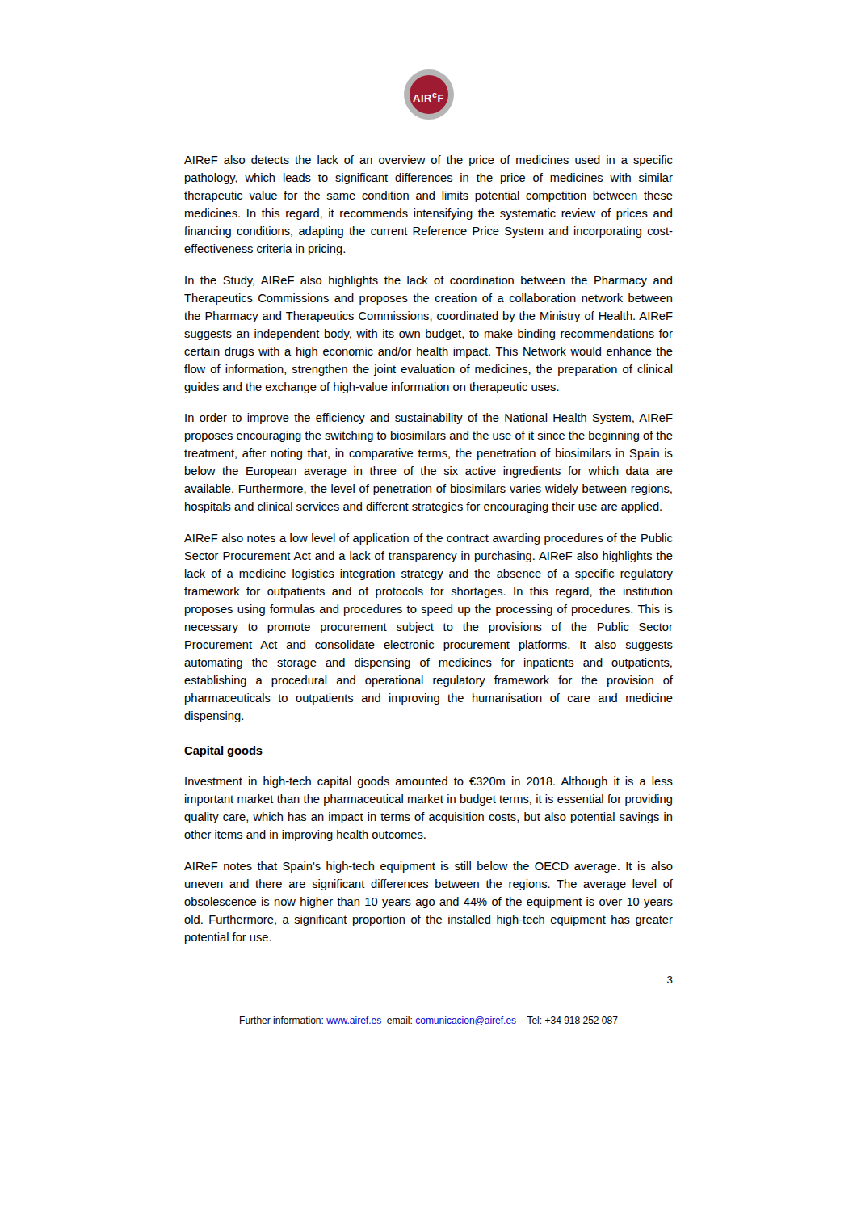AIReF
AIReF also detects the lack of an overview of the price of medicines used in a specific pathology, which leads to significant differences in the price of medicines with similar therapeutic value for the same condition and limits potential competition between these medicines. In this regard, it recommends intensifying the systematic review of prices and financing conditions, adapting the current Reference Price System and incorporating cost-effectiveness criteria in pricing.
In the Study, AIReF also highlights the lack of coordination between the Pharmacy and Therapeutics Commissions and proposes the creation of a collaboration network between the Pharmacy and Therapeutics Commissions, coordinated by the Ministry of Health. AIReF suggests an independent body, with its own budget, to make binding recommendations for certain drugs with a high economic and/or health impact. This Network would enhance the flow of information, strengthen the joint evaluation of medicines, the preparation of clinical guides and the exchange of high-value information on therapeutic uses.
In order to improve the efficiency and sustainability of the National Health System, AIReF proposes encouraging the switching to biosimilars and the use of it since the beginning of the treatment, after noting that, in comparative terms, the penetration of biosimilars in Spain is below the European average in three of the six active ingredients for which data are available. Furthermore, the level of penetration of biosimilars varies widely between regions, hospitals and clinical services and different strategies for encouraging their use are applied.
AIReF also notes a low level of application of the contract awarding procedures of the Public Sector Procurement Act and a lack of transparency in purchasing. AIReF also highlights the lack of a medicine logistics integration strategy and the absence of a specific regulatory framework for outpatients and of protocols for shortages. In this regard, the institution proposes using formulas and procedures to speed up the processing of procedures. This is necessary to promote procurement subject to the provisions of the Public Sector Procurement Act and consolidate electronic procurement platforms. It also suggests automating the storage and dispensing of medicines for inpatients and outpatients, establishing a procedural and operational regulatory framework for the provision of pharmaceuticals to outpatients and improving the humanisation of care and medicine dispensing.
Capital goods
Investment in high-tech capital goods amounted to €320m in 2018. Although it is a less important market than the pharmaceutical market in budget terms, it is essential for providing quality care, which has an impact in terms of acquisition costs, but also potential savings in other items and in improving health outcomes.
AIReF notes that Spain's high-tech equipment is still below the OECD average. It is also uneven and there are significant differences between the regions. The average level of obsolescence is now higher than 10 years ago and 44% of the equipment is over 10 years old. Furthermore, a significant proportion of the installed high-tech equipment has greater potential for use.
3
Further information: www.airef.es email: comunicacion@airef.es Tel: +34 918 252 087